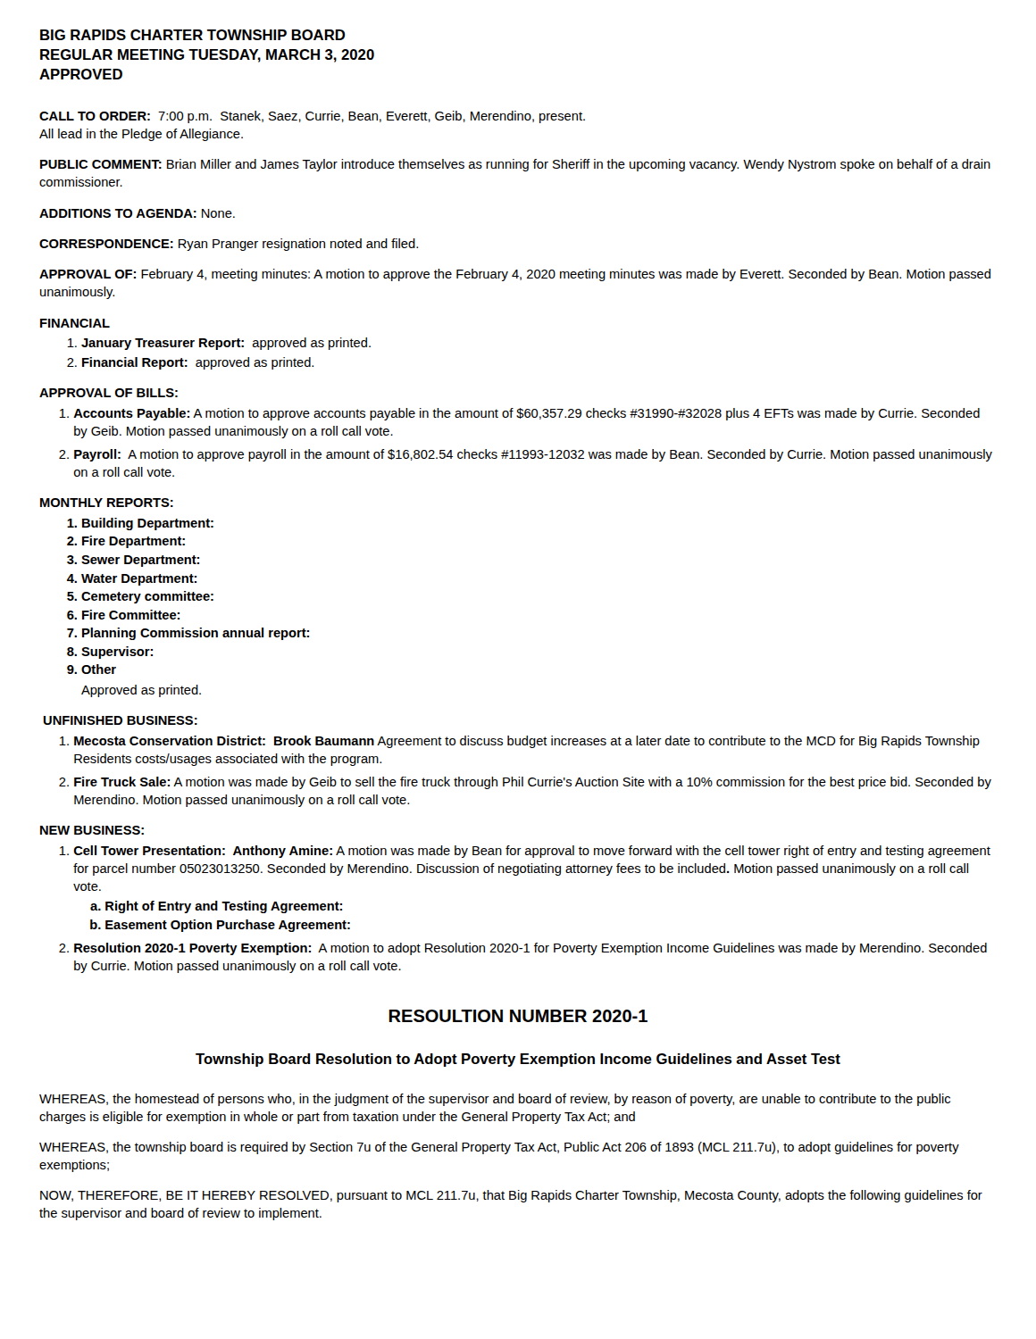BIG RAPIDS CHARTER TOWNSHIP BOARD
REGULAR MEETING TUESDAY, MARCH 3, 2020
APPROVED
CALL TO ORDER: 7:00 p.m. Stanek, Saez, Currie, Bean, Everett, Geib, Merendino, present.
All lead in the Pledge of Allegiance.
PUBLIC COMMENT: Brian Miller and James Taylor introduce themselves as running for Sheriff in the upcoming vacancy. Wendy Nystrom spoke on behalf of a drain commissioner.
ADDITIONS TO AGENDA: None.
CORRESPONDENCE: Ryan Pranger resignation noted and filed.
APPROVAL OF: February 4, meeting minutes: A motion to approve the February 4, 2020 meeting minutes was made by Everett. Seconded by Bean. Motion passed unanimously.
FINANCIAL
January Treasurer Report: approved as printed.
Financial Report: approved as printed.
APPROVAL OF BILLS:
Accounts Payable: A motion to approve accounts payable in the amount of $60,357.29 checks #31990-#32028 plus 4 EFTs was made by Currie. Seconded by Geib. Motion passed unanimously on a roll call vote.
Payroll: A motion to approve payroll in the amount of $16,802.54 checks #11993-12032 was made by Bean. Seconded by Currie. Motion passed unanimously on a roll call vote.
MONTHLY REPORTS:
Building Department:
Fire Department:
Sewer Department:
Water Department:
Cemetery committee:
Fire Committee:
Planning Commission annual report:
Supervisor:
Other
Approved as printed.
UNFINISHED BUSINESS:
Mecosta Conservation District: Brook Baumann Agreement to discuss budget increases at a later date to contribute to the MCD for Big Rapids Township Residents costs/usages associated with the program.
Fire Truck Sale: A motion was made by Geib to sell the fire truck through Phil Currie's Auction Site with a 10% commission for the best price bid. Seconded by Merendino. Motion passed unanimously on a roll call vote.
NEW BUSINESS:
Cell Tower Presentation: Anthony Amine: A motion was made by Bean for approval to move forward with the cell tower right of entry and testing agreement for parcel number 05023013250. Seconded by Merendino. Discussion of negotiating attorney fees to be included. Motion passed unanimously on a roll call vote.
Right of Entry and Testing Agreement:
Easement Option Purchase Agreement:
Resolution 2020-1 Poverty Exemption: A motion to adopt Resolution 2020-1 for Poverty Exemption Income Guidelines was made by Merendino. Seconded by Currie. Motion passed unanimously on a roll call vote.
RESOULTION NUMBER 2020-1
Township Board Resolution to Adopt Poverty Exemption Income Guidelines and Asset Test
WHEREAS, the homestead of persons who, in the judgment of the supervisor and board of review, by reason of poverty, are unable to contribute to the public charges is eligible for exemption in whole or part from taxation under the General Property Tax Act; and
WHEREAS, the township board is required by Section 7u of the General Property Tax Act, Public Act 206 of 1893 (MCL 211.7u), to adopt guidelines for poverty exemptions;
NOW, THEREFORE, BE IT HEREBY RESOLVED, pursuant to MCL 211.7u, that Big Rapids Charter Township, Mecosta County, adopts the following guidelines for the supervisor and board of review to implement.